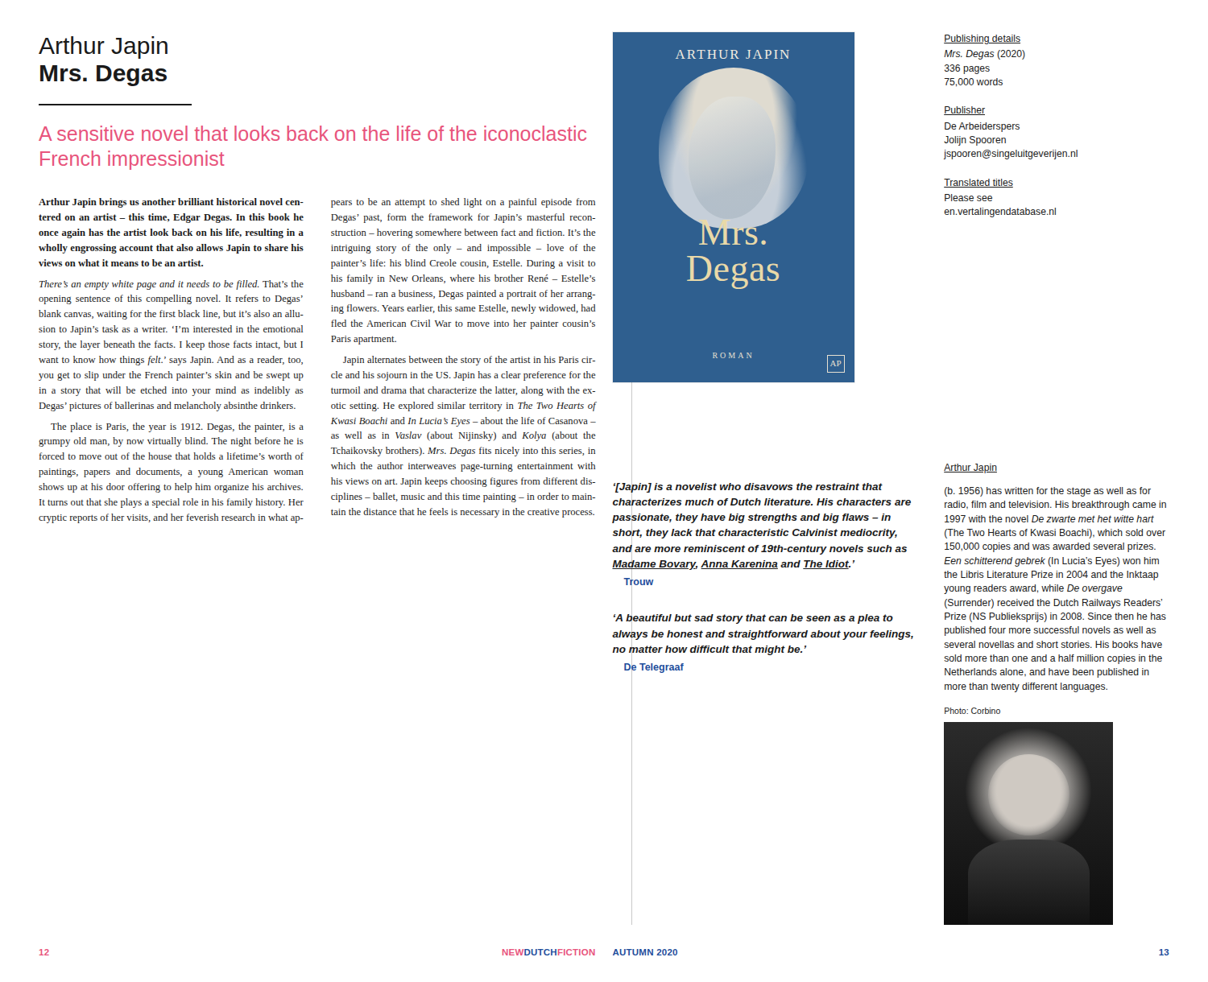Arthur JapinMrs. Degas
A sensitive novel that looks back on the life of the iconoclastic French impressionist
Arthur Japin brings us another brilliant historical novel centered on an artist – this time, Edgar Degas. In this book he once again has the artist look back on his life, resulting in a wholly engrossing account that also allows Japin to share his views on what it means to be an artist.
There’s an empty white page and it needs to be filled. That’s the opening sentence of this compelling novel. It refers to Degas’ blank canvas, waiting for the first black line, but it’s also an allusion to Japin’s task as a writer. ‘I’m interested in the emotional story, the layer beneath the facts. I keep those facts intact, but I want to know how things felt.’ says Japin. And as a reader, too, you get to slip under the French painter’s skin and be swept up in a story that will be etched into your mind as indelibly as Degas’ pictures of ballerinas and melancholy absinthe drinkers.
The place is Paris, the year is 1912. Degas, the painter, is a grumpy old man, by now virtually blind. The night before he is forced to move out of the house that holds a lifetime’s worth of paintings, papers and documents, a young American woman shows up at his door offering to help him organize his archives. It turns out that she plays a special role in his family history. Her cryptic reports of her visits, and her feverish research in what appears to be an attempt to shed light on a painful episode from Degas’ past, form the framework for Japin’s masterful reconstruction – hovering somewhere between fact and fiction. It’s the intriguing story of the only – and impossible – love of the painter’s life: his blind Creole cousin, Estelle. During a visit to his family in New Orleans, where his brother René – Estelle’s husband – ran a business, Degas painted a portrait of her arranging flowers. Years earlier, this same Estelle, newly widowed, had fled the American Civil War to move into her painter cousin’s Paris apartment.
Japin alternates between the story of the artist in his Paris circle and his sojourn in the US. Japin has a clear preference for the turmoil and drama that characterize the latter, along with the exotic setting. He explored similar territory in The Two Hearts of Kwasi Boachi and In Lucia’s Eyes – about the life of Casanova – as well as in Vaslav (about Nijinsky) and Kolya (about the Tchaikovsky brothers). Mrs. Degas fits nicely into this series, in which the author interweaves page-turning entertainment with his views on art. Japin keeps choosing figures from different disciplines – ballet, music and this time painting – in order to maintain the distance that he feels is necessary in the creative process.
Arthur Japin
Mrs.
Degas
ROMAN
AP
‘[Japin] is a novelist who disavows the restraint that characterizes much of Dutch literature. His characters are passionate, they have big strengths and big flaws – in short, they lack that characteristic Calvinist mediocrity, and are more reminiscent of 19th-century novels such as Madame Bovary, Anna Karenina and The Idiot.’
Trouw
‘A beautiful but sad story that can be seen as a plea to always be honest and straightforward about your feelings, no matter how difficult that might be.’
De Telegraaf
Publishing details
Mrs. Degas (2020)
336 pages
75,000 words
Publisher
De Arbeiderspers
Jolijn Spooren
jspooren@singeluitgeverijen.nl
Translated titles
Please see
en.vertalingendatabase.nl
Arthur Japin
(b. 1956) has written for the stage as well as for radio, film and television. His breakthrough came in 1997 with the novel De zwarte met het witte hart (The Two Hearts of Kwasi Boachi), which sold over 150,000 copies and was awarded several prizes. Een schitterend gebrek (In Lucia’s Eyes) won him the Libris Literature Prize in 2004 and the Inktaap young readers award, while De overgave (Surrender) received the Dutch Railways Readers’ Prize (NS Publieksprijs) in 2008. Since then he has published four more successful novels as well as several novellas and short stories. His books have sold more than one and a half million copies in the Netherlands alone, and have been published in more than twenty different languages.
Photo: Corbino
12 NEW DUTCH FICTION
AUTUMN 2020 13